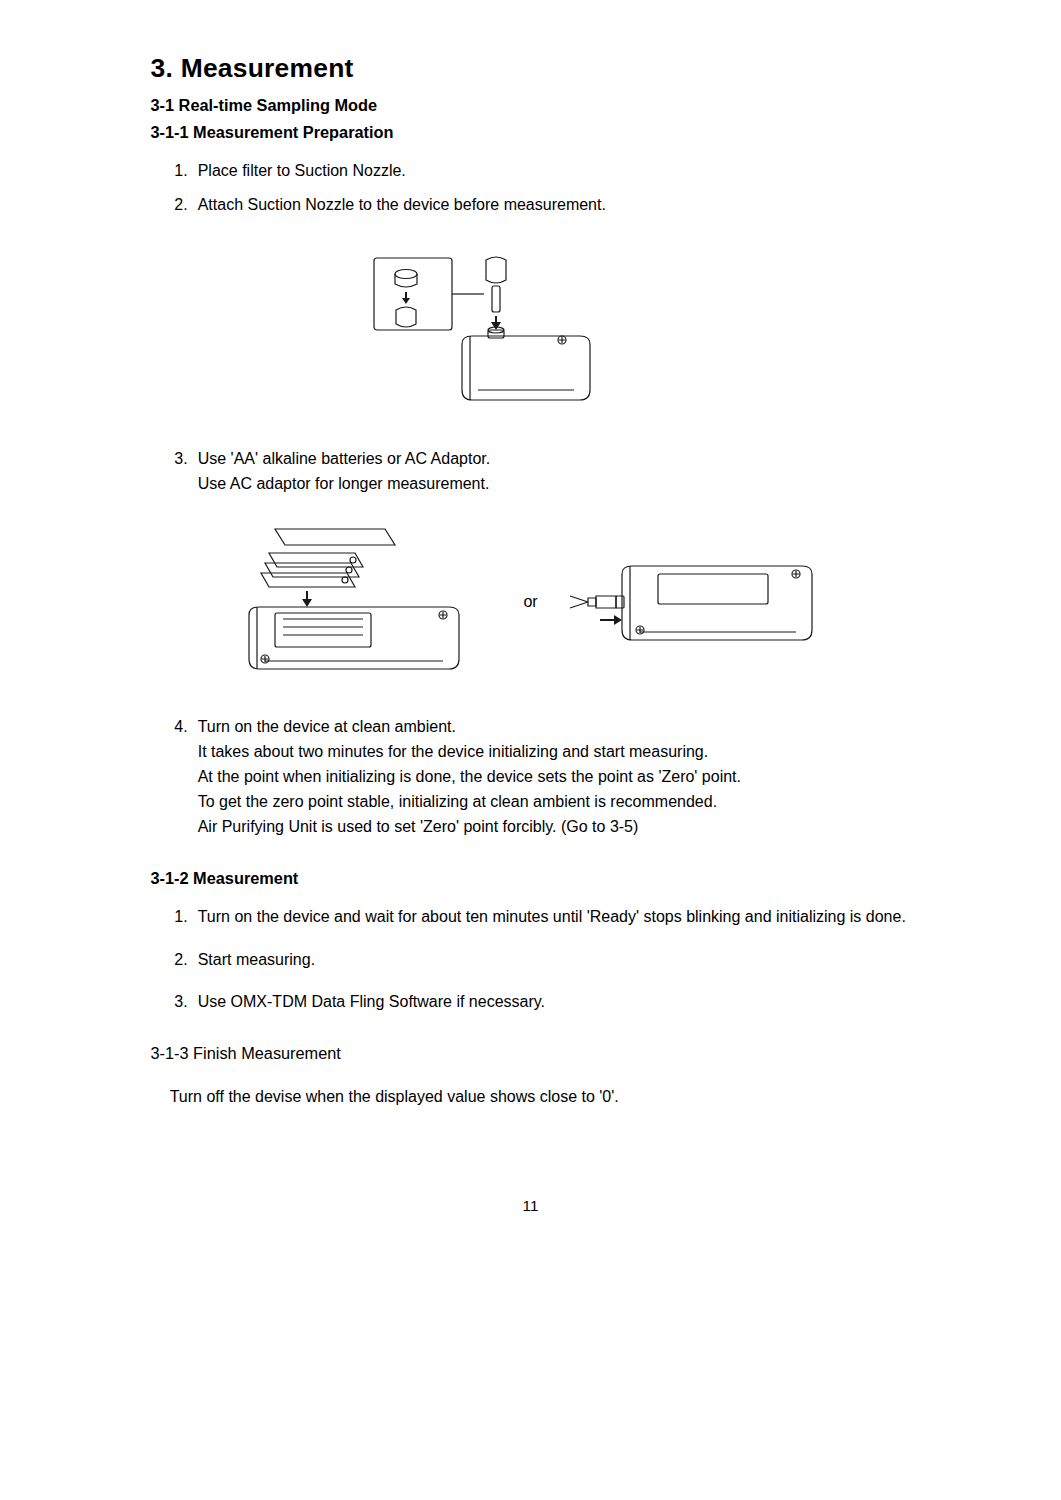3. Measurement
3-1 Real-time Sampling Mode
3-1-1 Measurement Preparation
Place filter to Suction Nozzle.
Attach Suction Nozzle to the device before measurement.
Use 'AA' alkaline batteries or AC Adaptor.
Use AC adaptor for longer measurement.
or
Turn on the device at clean ambient.
It takes about two minutes for the device initializing and start measuring.
At the point when initializing is done, the device sets the point as 'Zero' point.
To get the zero point stable, initializing at clean ambient is recommended.
Air Purifying Unit is used to set 'Zero' point forcibly. (Go to 3-5)
3-1-2 Measurement
Turn on the device and wait for about ten minutes until 'Ready' stops blinking and initializing is done.
Start measuring.
Use OMX-TDM Data Fling Software if necessary.
3-1-3 Finish Measurement
Turn off the devise when the displayed value shows close to '0'.
11